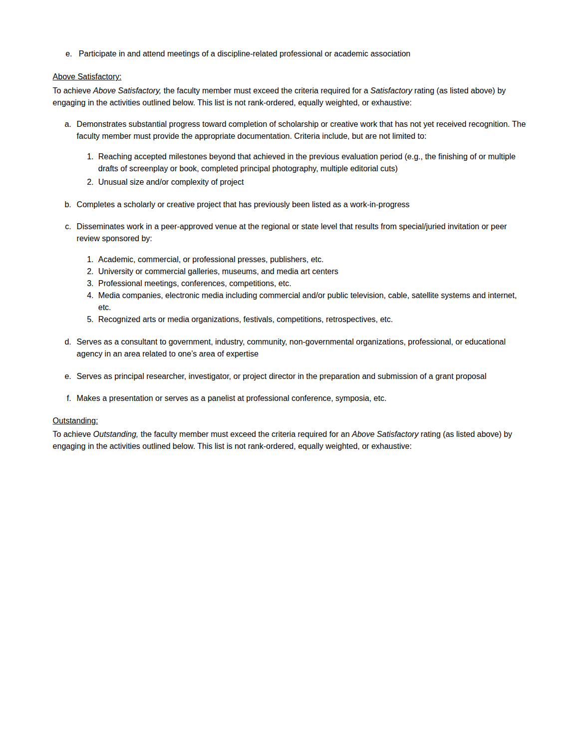e. Participate in and attend meetings of a discipline-related professional or academic association
Above Satisfactory:
To achieve Above Satisfactory, the faculty member must exceed the criteria required for a Satisfactory rating (as listed above) by engaging in the activities outlined below. This list is not rank-ordered, equally weighted, or exhaustive:
Demonstrates substantial progress toward completion of scholarship or creative work that has not yet received recognition. The faculty member must provide the appropriate documentation. Criteria include, but are not limited to:
Reaching accepted milestones beyond that achieved in the previous evaluation period (e.g., the finishing of or multiple drafts of screenplay or book, completed principal photography, multiple editorial cuts)
Unusual size and/or complexity of project
Completes a scholarly or creative project that has previously been listed as a work-in-progress
Disseminates work in a peer-approved venue at the regional or state level that results from special/juried invitation or peer review sponsored by:
Academic, commercial, or professional presses, publishers, etc.
University or commercial galleries, museums, and media art centers
Professional meetings, conferences, competitions, etc.
Media companies, electronic media including commercial and/or public television, cable, satellite systems and internet, etc.
Recognized arts or media organizations, festivals, competitions, retrospectives, etc.
Serves as a consultant to government, industry, community, non-governmental organizations, professional, or educational agency in an area related to one’s area of expertise
Serves as principal researcher, investigator, or project director in the preparation and submission of a grant proposal
Makes a presentation or serves as a panelist at professional conference, symposia, etc.
Outstanding:
To achieve Outstanding, the faculty member must exceed the criteria required for an Above Satisfactory rating (as listed above) by engaging in the activities outlined below. This list is not rank-ordered, equally weighted, or exhaustive: